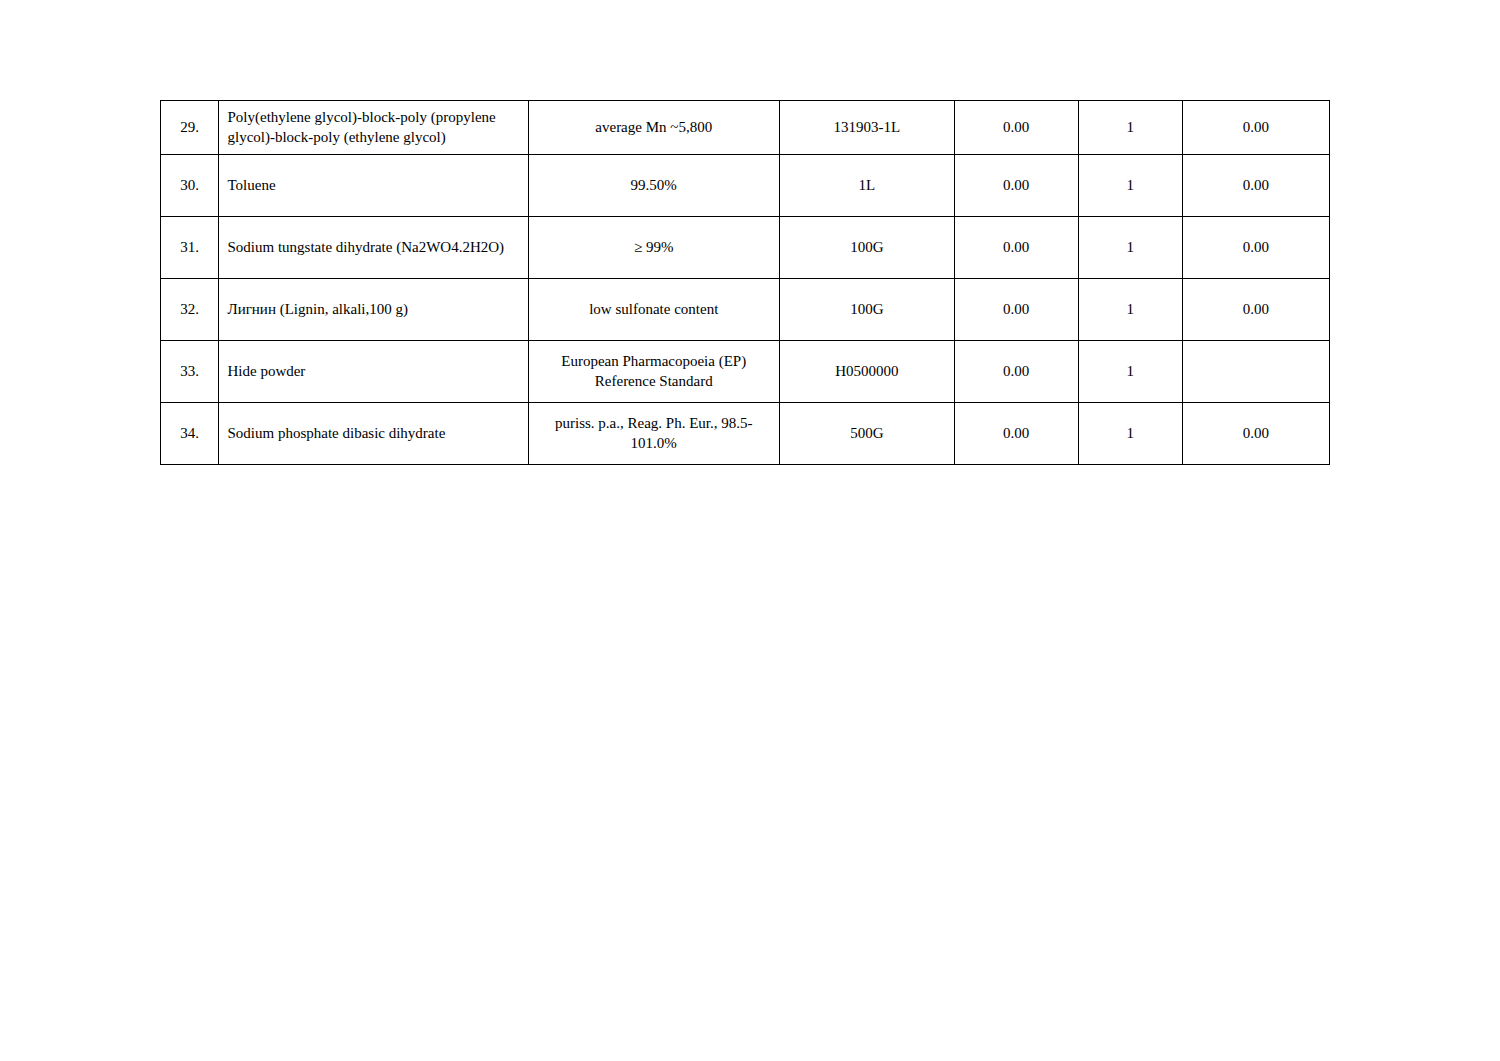| 29. | Poly(ethylene glycol)-block-poly (propylene glycol)-block-poly (ethylene glycol) | average Mn ~5,800 | 131903-1L | 0.00 | 1 | 0.00 |
| 30. | Toluene | 99.50% | 1L | 0.00 | 1 | 0.00 |
| 31. | Sodium tungstate dihydrate (Na2WO4.2H2O) | ≥ 99% | 100G | 0.00 | 1 | 0.00 |
| 32. | Лигнин (Lignin, alkali,100 g) | low sulfonate content | 100G | 0.00 | 1 | 0.00 |
| 33. | Hide powder | European Pharmacopoeia (EP) Reference Standard | H0500000 | 0.00 | 1 | |
| 34. | Sodium phosphate dibasic dihydrate | puriss. p.a., Reag. Ph. Eur., 98.5-101.0% | 500G | 0.00 | 1 | 0.00 |